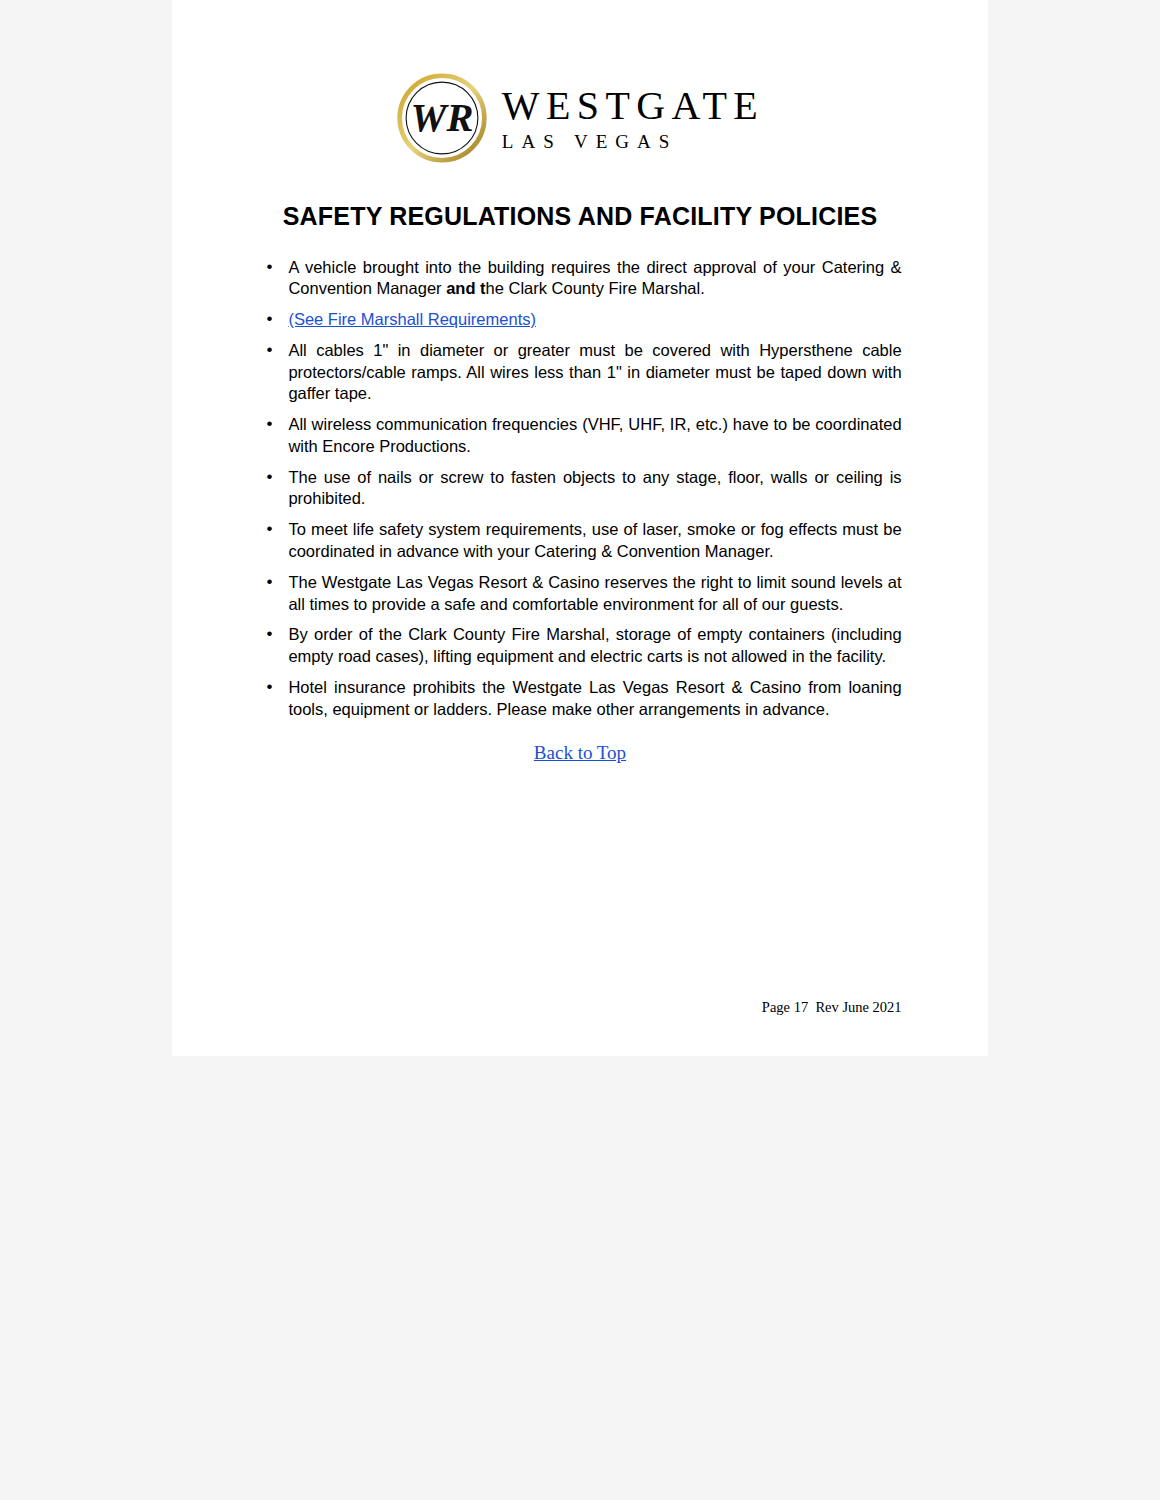WR
WESTGATE
LAS VEGAS
SAFETY REGULATIONS AND FACILITY POLICIES
A vehicle brought into the building requires the direct approval of your Catering & Convention Manager and the Clark County Fire Marshal.
(See Fire Marshall Requirements)
All cables 1" in diameter or greater must be covered with Hypersthene cable protectors/cable ramps. All wires less than 1" in diameter must be taped down with gaffer tape.
All wireless communication frequencies (VHF, UHF, IR, etc.) have to be coordinated with Encore Productions.
The use of nails or screw to fasten objects to any stage, floor, walls or ceiling is prohibited.
To meet life safety system requirements, use of laser, smoke or fog effects must be coordinated in advance with your Catering & Convention Manager.
The Westgate Las Vegas Resort & Casino reserves the right to limit sound levels at all times to provide a safe and comfortable environment for all of our guests.
By order of the Clark County Fire Marshal, storage of empty containers (including empty road cases), lifting equipment and electric carts is not allowed in the facility.
Hotel insurance prohibits the Westgate Las Vegas Resort & Casino from loaning tools, equipment or ladders. Please make other arrangements in advance.
Back to Top
Page 17 Rev June 2021